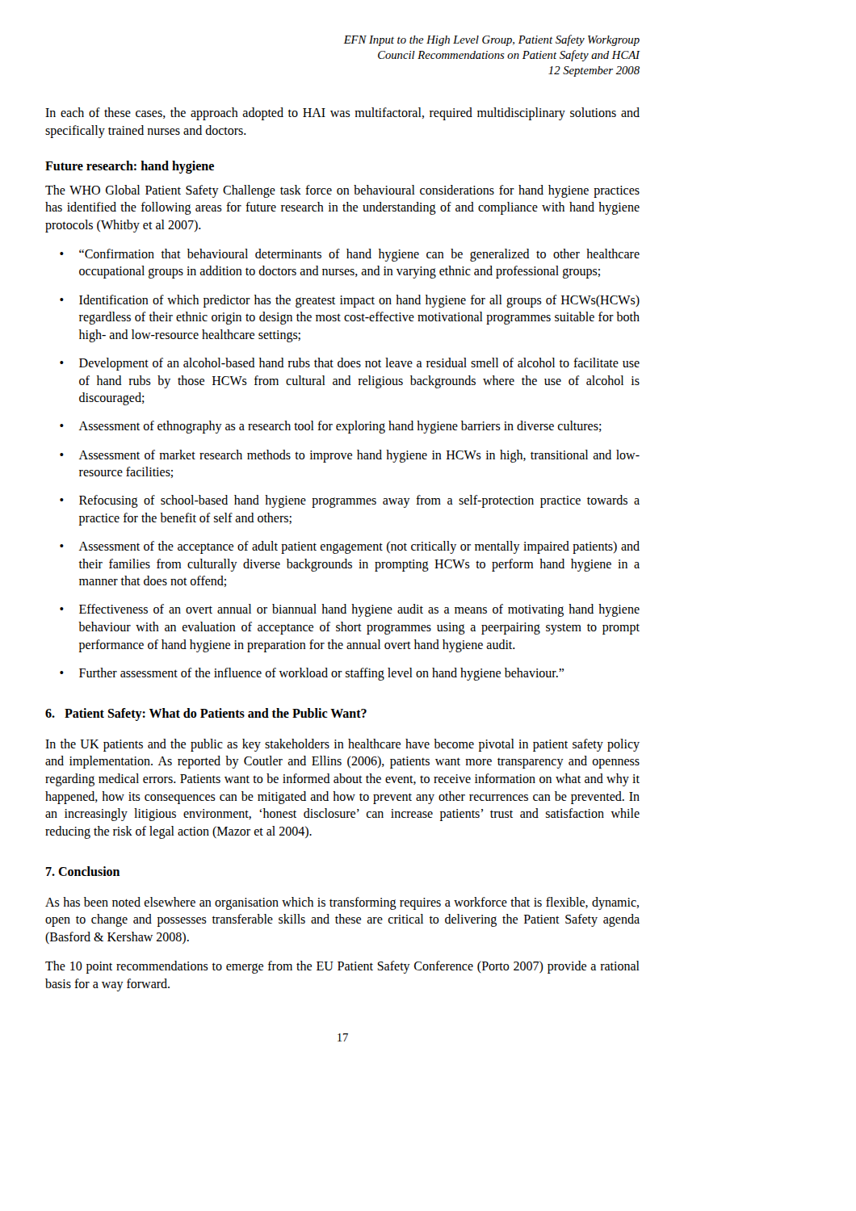EFN Input to the High Level Group, Patient Safety Workgroup
Council Recommendations on Patient Safety and HCAI
12 September 2008
In each of these cases, the approach adopted to HAI was multifactoral, required multidisciplinary solutions and specifically trained nurses and doctors.
Future research: hand hygiene
The WHO Global Patient Safety Challenge task force on behavioural considerations for hand hygiene practices has identified the following areas for future research in the understanding of and compliance with hand hygiene protocols (Whitby et al 2007).
“Confirmation that behavioural determinants of hand hygiene can be generalized to other healthcare occupational groups in addition to doctors and nurses, and in varying ethnic and professional groups;
Identification of which predictor has the greatest impact on hand hygiene for all groups of HCWs(HCWs) regardless of their ethnic origin to design the most cost-effective motivational programmes suitable for both high- and low-resource healthcare settings;
Development of an alcohol-based hand rubs that does not leave a residual smell of alcohol to facilitate use of hand rubs by those HCWs from cultural and religious backgrounds where the use of alcohol is discouraged;
Assessment of ethnography as a research tool for exploring hand hygiene barriers in diverse cultures;
Assessment of market research methods to improve hand hygiene in HCWs in high, transitional and low-resource facilities;
Refocusing of school-based hand hygiene programmes away from a self-protection practice towards a practice for the benefit of self and others;
Assessment of the acceptance of adult patient engagement (not critically or mentally impaired patients) and their families from culturally diverse backgrounds in prompting HCWs to perform hand hygiene in a manner that does not offend;
Effectiveness of an overt annual or biannual hand hygiene audit as a means of motivating hand hygiene behaviour with an evaluation of acceptance of short programmes using a peerpairing system to prompt performance of hand hygiene in preparation for the annual overt hand hygiene audit.
Further assessment of the influence of workload or staffing level on hand hygiene behaviour.”
6. Patient Safety: What do Patients and the Public Want?
In the UK patients and the public as key stakeholders in healthcare have become pivotal in patient safety policy and implementation. As reported by Coutler and Ellins (2006), patients want more transparency and openness regarding medical errors. Patients want to be informed about the event, to receive information on what and why it happened, how its consequences can be mitigated and how to prevent any other recurrences can be prevented. In an increasingly litigious environment, ‘honest disclosure’ can increase patients’ trust and satisfaction while reducing the risk of legal action (Mazor et al 2004).
7. Conclusion
As has been noted elsewhere an organisation which is transforming requires a workforce that is flexible, dynamic, open to change and possesses transferable skills and these are critical to delivering the Patient Safety agenda (Basford & Kershaw 2008).
The 10 point recommendations to emerge from the EU Patient Safety Conference (Porto 2007) provide a rational basis for a way forward.
17